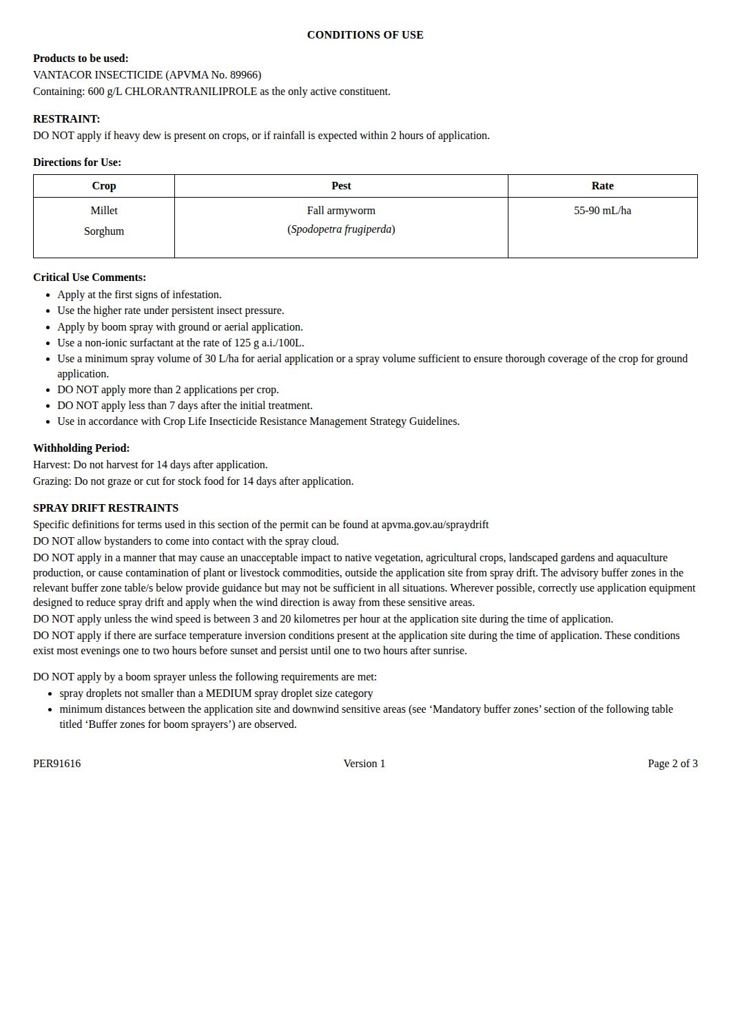CONDITIONS OF USE
Products to be used:
VANTACOR INSECTICIDE (APVMA No. 89966)
Containing: 600 g/L CHLORANTRANILIPROLE as the only active constituent.
RESTRAINT:
DO NOT apply if heavy dew is present on crops, or if rainfall is expected within 2 hours of application.
Directions for Use:
| Crop | Pest | Rate |
| --- | --- | --- |
| Millet Sorghum | Fall armyworm ( Spodopetra frugiperda ) | 55-90 mL/ha |
Critical Use Comments:
Apply at the first signs of infestation.
Use the higher rate under persistent insect pressure.
Apply by boom spray with ground or aerial application.
Use a non-ionic surfactant at the rate of 125 g a.i./100L.
Use a minimum spray volume of 30 L/ha for aerial application or a spray volume sufficient to ensure thorough coverage of the crop for ground application.
DO NOT apply more than 2 applications per crop.
DO NOT apply less than 7 days after the initial treatment.
Use in accordance with Crop Life Insecticide Resistance Management Strategy Guidelines.
Withholding Period:
Harvest: Do not harvest for 14 days after application.
Grazing: Do not graze or cut for stock food for 14 days after application.
SPRAY DRIFT RESTRAINTS
Specific definitions for terms used in this section of the permit can be found at apvma.gov.au/spraydrift
DO NOT allow bystanders to come into contact with the spray cloud.
DO NOT apply in a manner that may cause an unacceptable impact to native vegetation, agricultural crops, landscaped gardens and aquaculture production, or cause contamination of plant or livestock commodities, outside the application site from spray drift. The advisory buffer zones in the relevant buffer zone table/s below provide guidance but may not be sufficient in all situations. Wherever possible, correctly use application equipment designed to reduce spray drift and apply when the wind direction is away from these sensitive areas.
DO NOT apply unless the wind speed is between 3 and 20 kilometres per hour at the application site during the time of application.
DO NOT apply if there are surface temperature inversion conditions present at the application site during the time of application. These conditions exist most evenings one to two hours before sunset and persist until one to two hours after sunrise.
DO NOT apply by a boom sprayer unless the following requirements are met:
spray droplets not smaller than a MEDIUM spray droplet size category
minimum distances between the application site and downwind sensitive areas (see ‘Mandatory buffer zones’ section of the following table titled ‘Buffer zones for boom sprayers’) are observed.
PER91616 Version 1 Page 2 of 3